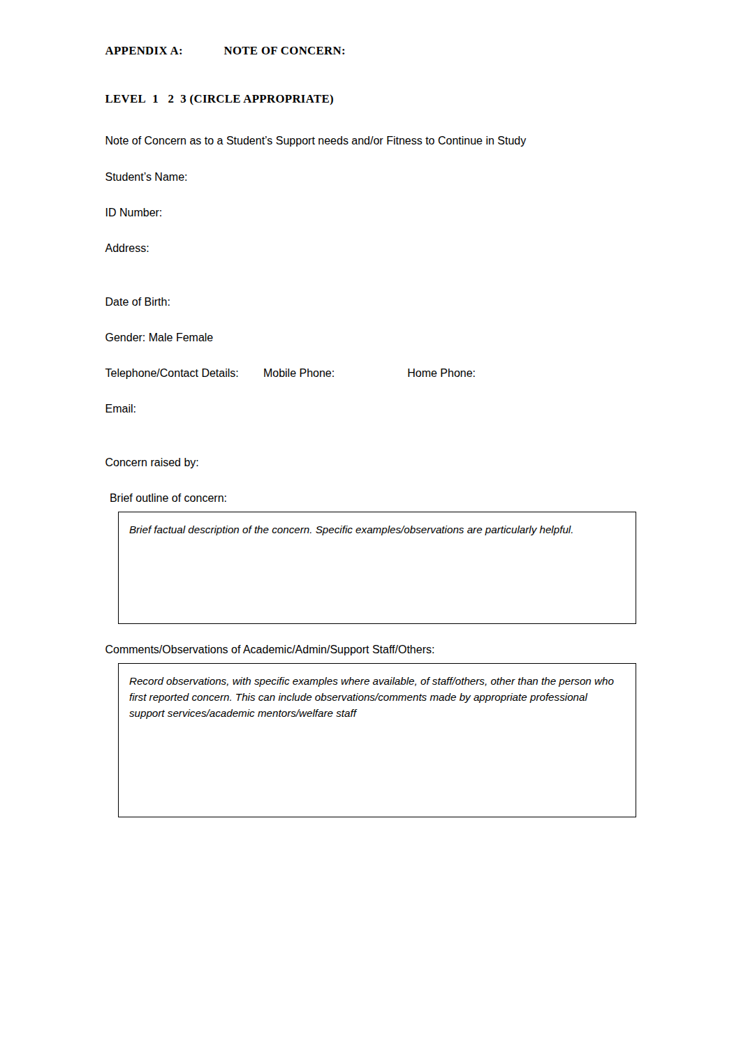APPENDIX A: NOTE OF CONCERN:
LEVEL 1 2 3 (CIRCLE APPROPRIATE)
Note of Concern as to a Student’s Support needs and/or Fitness to Continue in Study
Student’s Name:
ID Number:
Address:
Date of Birth:
Gender: Male Female
Telephone/Contact Details:Mobile Phone: Home Phone:
Email:
Concern raised by:
Brief outline of concern:
Brief factual description of the concern. Specific examples/observations are particularly helpful.
Comments/Observations of Academic/Admin/Support Staff/Others:
Record observations, with specific examples where available, of staff/others, other than the person who first reported concern. This can include observations/comments made by appropriate professional support services/academic mentors/welfare staff